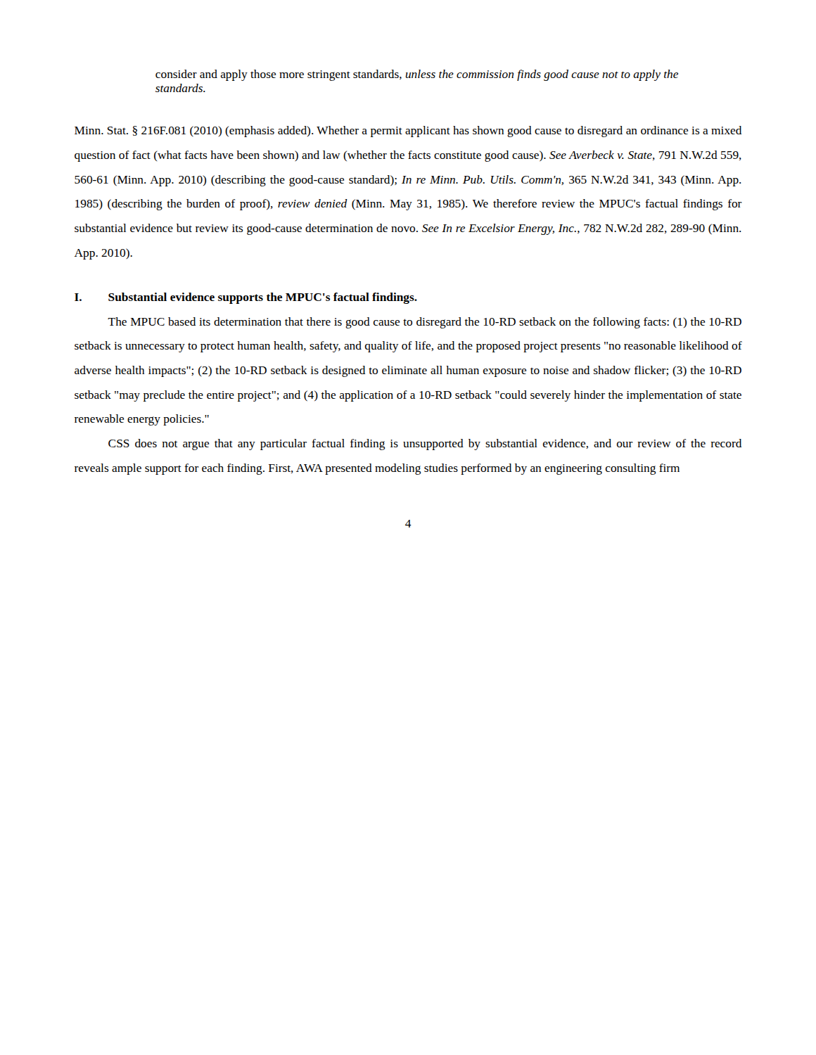consider and apply those more stringent standards, unless the commission finds good cause not to apply the standards.
Minn. Stat. § 216F.081 (2010) (emphasis added). Whether a permit applicant has shown good cause to disregard an ordinance is a mixed question of fact (what facts have been shown) and law (whether the facts constitute good cause). See Averbeck v. State, 791 N.W.2d 559, 560-61 (Minn. App. 2010) (describing the good-cause standard); In re Minn. Pub. Utils. Comm'n, 365 N.W.2d 341, 343 (Minn. App. 1985) (describing the burden of proof), review denied (Minn. May 31, 1985). We therefore review the MPUC's factual findings for substantial evidence but review its good-cause determination de novo. See In re Excelsior Energy, Inc., 782 N.W.2d 282, 289-90 (Minn. App. 2010).
I. Substantial evidence supports the MPUC's factual findings.
The MPUC based its determination that there is good cause to disregard the 10-RD setback on the following facts: (1) the 10-RD setback is unnecessary to protect human health, safety, and quality of life, and the proposed project presents "no reasonable likelihood of adverse health impacts"; (2) the 10-RD setback is designed to eliminate all human exposure to noise and shadow flicker; (3) the 10-RD setback "may preclude the entire project"; and (4) the application of a 10-RD setback "could severely hinder the implementation of state renewable energy policies."
CSS does not argue that any particular factual finding is unsupported by substantial evidence, and our review of the record reveals ample support for each finding. First, AWA presented modeling studies performed by an engineering consulting firm
4